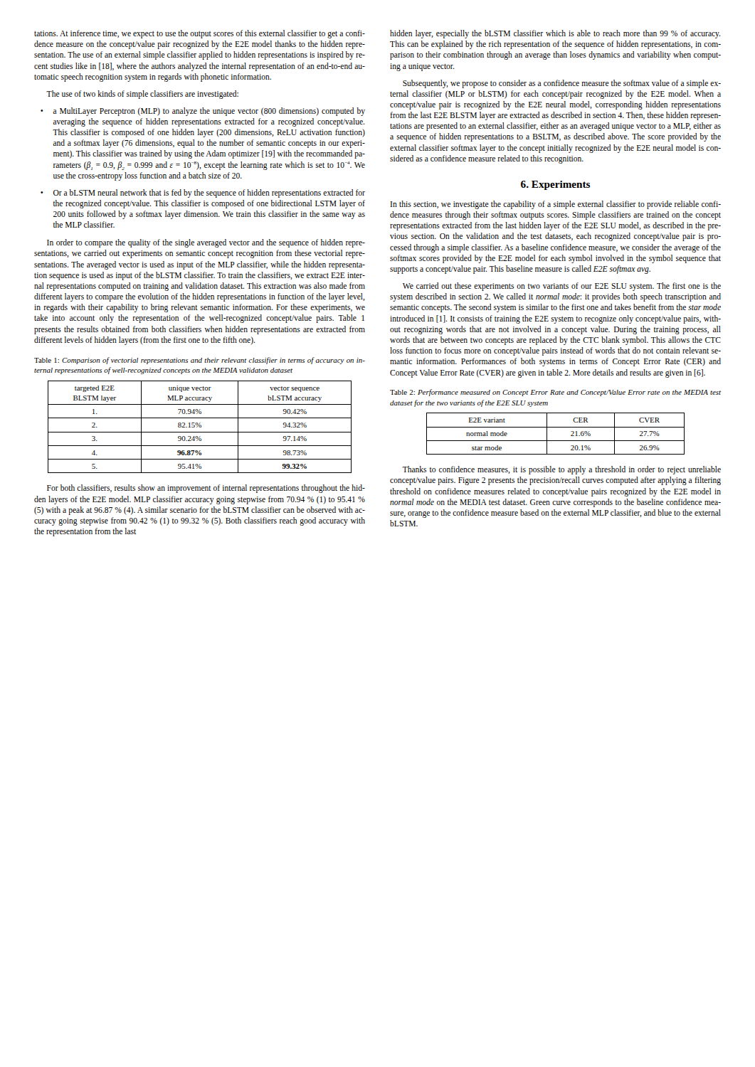tations. At inference time, we expect to use the output scores of this external classifier to get a confidence measure on the concept/value pair recognized by the E2E model thanks to the hidden representation. The use of an external simple classifier applied to hidden representations is inspired by recent studies like in [18], where the authors analyzed the internal representation of an end-to-end automatic speech recognition system in regards with phonetic information.
The use of two kinds of simple classifiers are investigated:
a MultiLayer Perceptron (MLP) to analyze the unique vector (800 dimensions) computed by averaging the sequence of hidden representations extracted for a recognized concept/value. This classifier is composed of one hidden layer (200 dimensions, ReLU activation function) and a softmax layer (76 dimensions, equal to the number of semantic concepts in our experiment). This classifier was trained by using the Adam optimizer [19] with the recommanded parameters (β1 = 0.9, β2 = 0.999 and ε = 10−8), except the learning rate which is set to 10−4. We use the cross-entropy loss function and a batch size of 20.
Or a bLSTM neural network that is fed by the sequence of hidden representations extracted for the recognized concept/value. This classifier is composed of one bidirectional LSTM layer of 200 units followed by a softmax layer dimension. We train this classifier in the same way as the MLP classifier.
In order to compare the quality of the single averaged vector and the sequence of hidden representations, we carried out experiments on semantic concept recognition from these vectorial representations. The averaged vector is used as input of the MLP classifier, while the hidden representation sequence is used as input of the bLSTM classifier. To train the classifiers, we extract E2E internal representations computed on training and validation dataset. This extraction was also made from different layers to compare the evolution of the hidden representations in function of the layer level, in regards with their capability to bring relevant semantic information. For these experiments, we take into account only the representation of the well-recognized concept/value pairs. Table 1 presents the results obtained from both classifiers when hidden representations are extracted from different levels of hidden layers (from the first one to the fifth one).
Table 1: Comparison of vectorial representations and their relevant classifier in terms of accuracy on internal representations of well-recognized concepts on the MEDIA validaton dataset
| targeted E2E BLSTM layer | unique vector MLP accuracy | vector sequence bLSTM accuracy |
| --- | --- | --- |
| 1. | 70.94% | 90.42% |
| 2. | 82.15% | 94.32% |
| 3. | 90.24% | 97.14% |
| 4. | 96.87% | 98.73% |
| 5. | 95.41% | 99.32% |
For both classifiers, results show an improvement of internal representations throughout the hidden layers of the E2E model. MLP classifier accuracy going stepwise from 70.94 % (1) to 95.41 % (5) with a peak at 96.87 % (4). A similar scenario for the bLSTM classifier can be observed with accuracy going stepwise from 90.42 % (1) to 99.32 % (5). Both classifiers reach good accuracy with the representation from the last
hidden layer, especially the bLSTM classifier which is able to reach more than 99 % of accuracy. This can be explained by the rich representation of the sequence of hidden representations, in comparison to their combination through an average than loses dynamics and variability when computing a unique vector.
Subsequently, we propose to consider as a confidence measure the softmax value of a simple external classifier (MLP or bLSTM) for each concept/pair recognized by the E2E model. When a concept/value pair is recognized by the E2E neural model, corresponding hidden representations from the last E2E BLSTM layer are extracted as described in section 4. Then, these hidden representations are presented to an external classifier, either as an averaged unique vector to a MLP, either as a sequence of hidden representations to a BSLTM, as described above. The score provided by the external classifier softmax layer to the concept initially recognized by the E2E neural model is considered as a confidence measure related to this recognition.
6. Experiments
In this section, we investigate the capability of a simple external classifier to provide reliable confidence measures through their softmax outputs scores. Simple classifiers are trained on the concept representations extracted from the last hidden layer of the E2E SLU model, as described in the previous section. On the validation and the test datasets, each recognized concept/value pair is processed through a simple classifier. As a baseline confidence measure, we consider the average of the softmax scores provided by the E2E model for each symbol involved in the symbol sequence that supports a concept/value pair. This baseline measure is called E2E softmax avg.
We carried out these experiments on two variants of our E2E SLU system. The first one is the system described in section 2. We called it normal mode: it provides both speech transcription and semantic concepts. The second system is similar to the first one and takes benefit from the star mode introduced in [1]. It consists of training the E2E system to recognize only concept/value pairs, without recognizing words that are not involved in a concept value. During the training process, all words that are between two concepts are replaced by the CTC blank symbol. This allows the CTC loss function to focus more on concept/value pairs instead of words that do not contain relevant semantic information. Performances of both systems in terms of Concept Error Rate (CER) and Concept Value Error Rate (CVER) are given in table 2. More details and results are given in [6].
Table 2: Performance measured on Concept Error Rate and Concept/Value Error rate on the MEDIA test dataset for the two variants of the E2E SLU system
| E2E variant | CER | CVER |
| --- | --- | --- |
| normal mode | 21.6% | 27.7% |
| star mode | 20.1% | 26.9% |
Thanks to confidence measures, it is possible to apply a threshold in order to reject unreliable concept/value pairs. Figure 2 presents the precision/recall curves computed after applying a filtering threshold on confidence measures related to concept/value pairs recognized by the E2E model in normal mode on the MEDIA test dataset. Green curve corresponds to the baseline confidence measure, orange to the confidence measure based on the external MLP classifier, and blue to the external bLSTM.